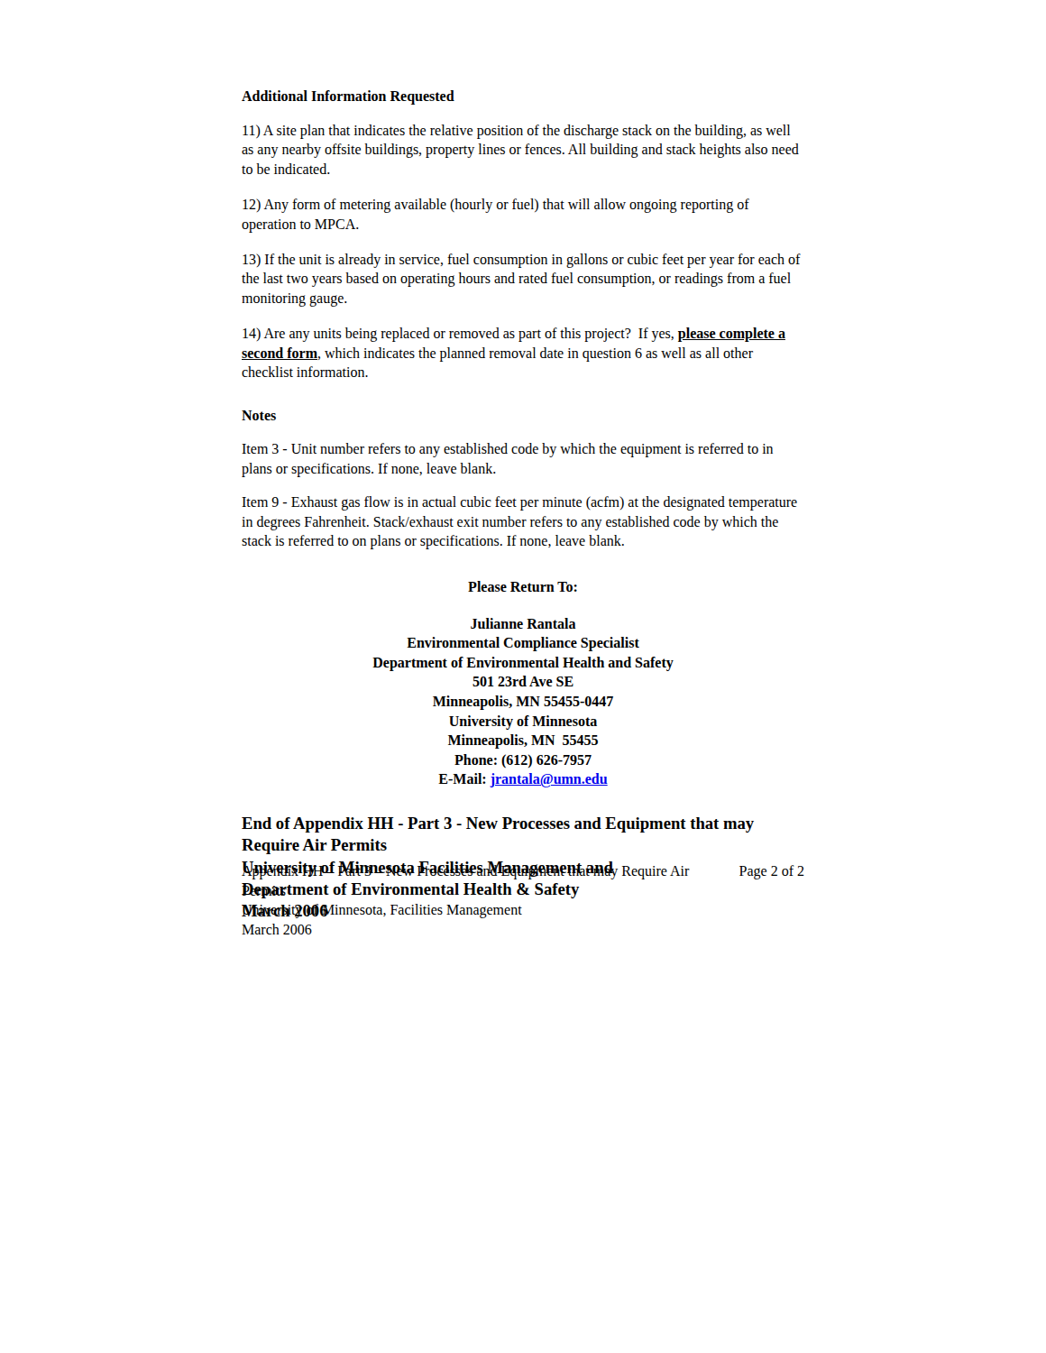Additional Information Requested
11) A site plan that indicates the relative position of the discharge stack on the building, as well as any nearby offsite buildings, property lines or fences. All building and stack heights also need to be indicated.
12) Any form of metering available (hourly or fuel) that will allow ongoing reporting of operation to MPCA.
13) If the unit is already in service, fuel consumption in gallons or cubic feet per year for each of the last two years based on operating hours and rated fuel consumption, or readings from a fuel monitoring gauge.
14) Are any units being replaced or removed as part of this project? If yes, please complete a second form, which indicates the planned removal date in question 6 as well as all other checklist information.
Notes
Item 3 - Unit number refers to any established code by which the equipment is referred to in plans or specifications. If none, leave blank.
Item 9 - Exhaust gas flow is in actual cubic feet per minute (acfm) at the designated temperature in degrees Fahrenheit. Stack/exhaust exit number refers to any established code by which the stack is referred to on plans or specifications. If none, leave blank.
Please Return To:
Julianne Rantala
Environmental Compliance Specialist
Department of Environmental Health and Safety
501 23rd Ave SE
Minneapolis, MN 55455-0447
University of Minnesota
Minneapolis, MN 55455
Phone: (612) 626-7957
E-Mail: jrantala@umn.edu
End of Appendix HH - Part 3 - New Processes and Equipment that may Require Air Permits
University of Minnesota Facilities Management and
Department of Environmental Health & Safety
March 2006
Appendix HH – Part 3 – New Processes and Equipment that may Require Air Permits
University of Minnesota, Facilities Management
March 2006
Page 2 of 2